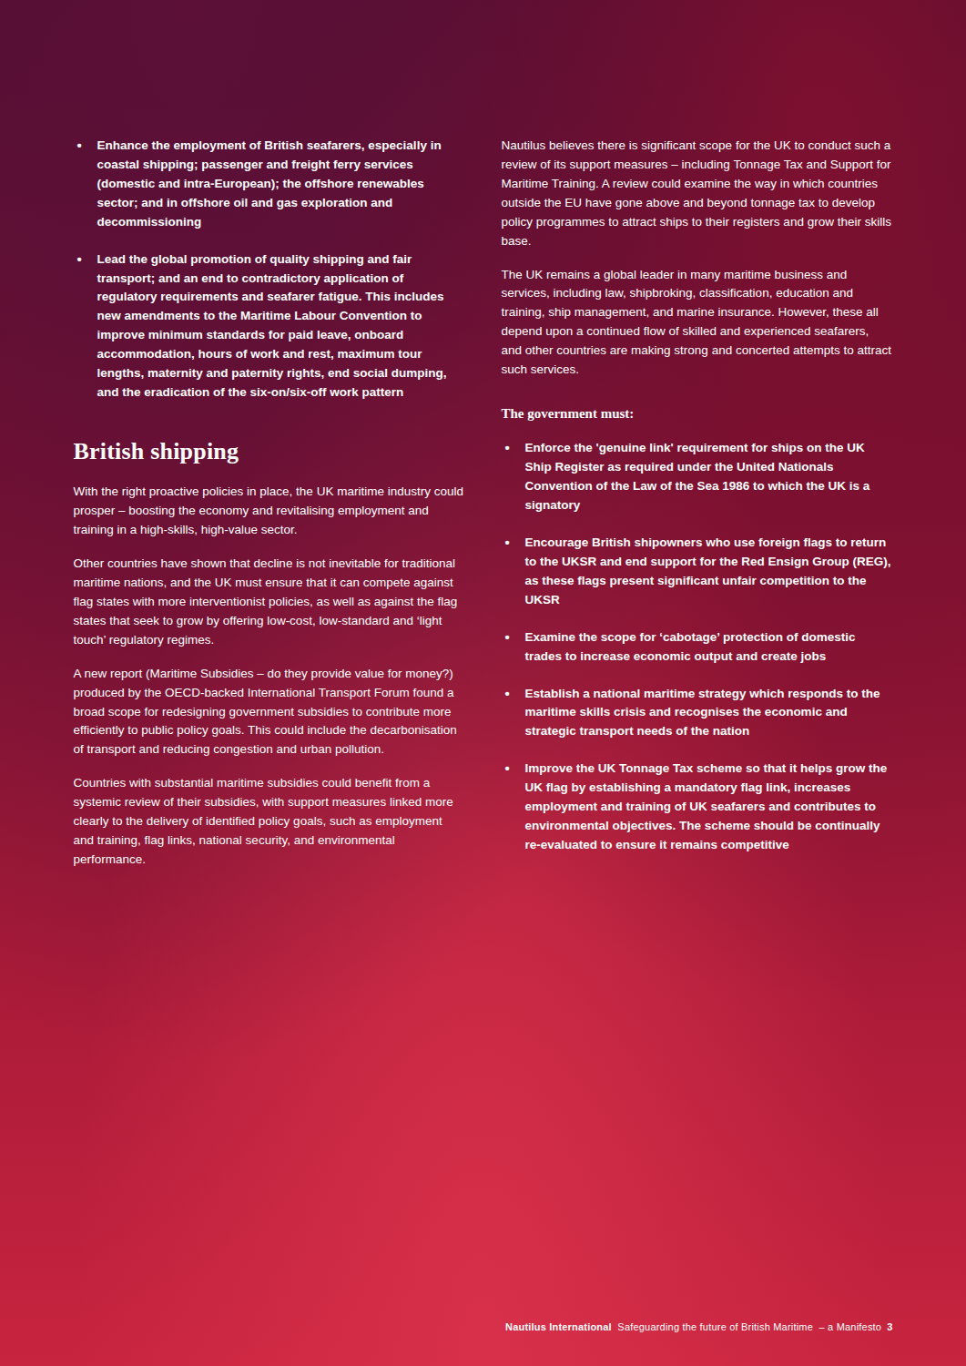Enhance the employment of British seafarers, especially in coastal shipping; passenger and freight ferry services (domestic and intra-European); the offshore renewables sector; and in offshore oil and gas exploration and decommissioning
Lead the global promotion of quality shipping and fair transport; and an end to contradictory application of regulatory requirements and seafarer fatigue. This includes new amendments to the Maritime Labour Convention to improve minimum standards for paid leave, onboard accommodation, hours of work and rest, maximum tour lengths, maternity and paternity rights, end social dumping, and the eradication of the six-on/six-off work pattern
British shipping
With the right proactive policies in place, the UK maritime industry could prosper – boosting the economy and revitalising employment and training in a high-skills, high-value sector.
Other countries have shown that decline is not inevitable for traditional maritime nations, and the UK must ensure that it can compete against flag states with more interventionist policies, as well as against the flag states that seek to grow by offering low-cost, low-standard and ‘light touch’ regulatory regimes.
A new report (Maritime Subsidies – do they provide value for money?) produced by the OECD-backed International Transport Forum found a broad scope for redesigning government subsidies to contribute more efficiently to public policy goals. This could include the decarbonisation of transport and reducing congestion and urban pollution.
Countries with substantial maritime subsidies could benefit from a systemic review of their subsidies, with support measures linked more clearly to the delivery of identified policy goals, such as employment and training, flag links, national security, and environmental performance.
Nautilus believes there is significant scope for the UK to conduct such a review of its support measures – including Tonnage Tax and Support for Maritime Training. A review could examine the way in which countries outside the EU have gone above and beyond tonnage tax to develop policy programmes to attract ships to their registers and grow their skills base.
The UK remains a global leader in many maritime business and services, including law, shipbroking, classification, education and training, ship management, and marine insurance. However, these all depend upon a continued flow of skilled and experienced seafarers, and other countries are making strong and concerted attempts to attract such services.
The government must:
Enforce the 'genuine link' requirement for ships on the UK Ship Register as required under the United Nationals Convention of the Law of the Sea 1986 to which the UK is a signatory
Encourage British shipowners who use foreign flags to return to the UKSR and end support for the Red Ensign Group (REG), as these flags present significant unfair competition to the UKSR
Examine the scope for ‘cabotage’ protection of domestic trades to increase economic output and create jobs
Establish a national maritime strategy which responds to the maritime skills crisis and recognises the economic and strategic transport needs of the nation
Improve the UK Tonnage Tax scheme so that it helps grow the UK flag by establishing a mandatory flag link, increases employment and training of UK seafarers and contributes to environmental objectives. The scheme should be continually re-evaluated to ensure it remains competitive
Nautilus International Safeguarding the future of British Maritime – a Manifesto3